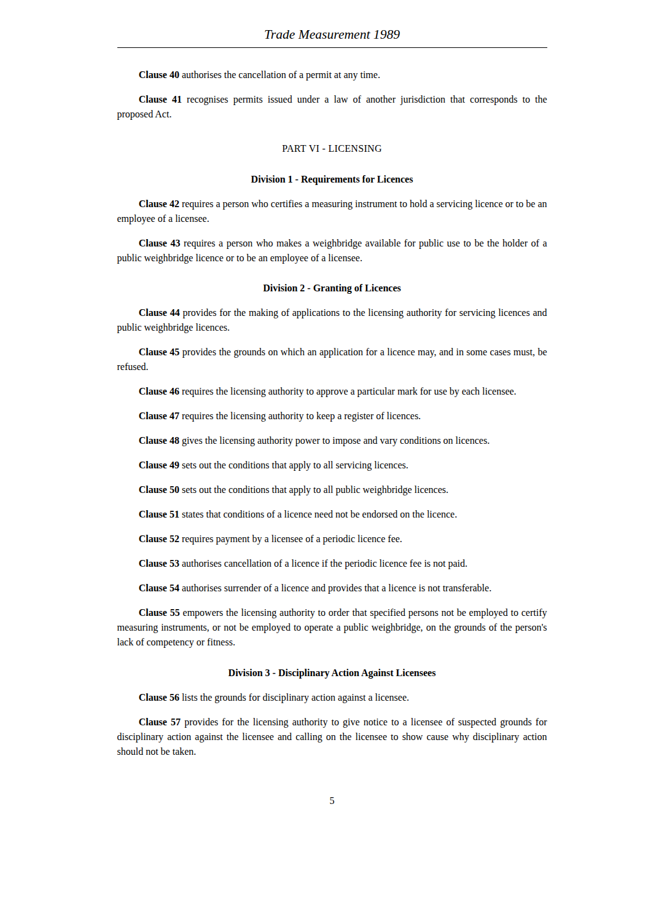Trade Measurement 1989
Clause 40 authorises the cancellation of a permit at any time.
Clause 41 recognises permits issued under a law of another jurisdiction that corresponds to the proposed Act.
PART VI - LICENSING
Division 1 - Requirements for Licences
Clause 42 requires a person who certifies a measuring instrument to hold a servicing licence or to be an employee of a licensee.
Clause 43 requires a person who makes a weighbridge available for public use to be the holder of a public weighbridge licence or to be an employee of a licensee.
Division 2 - Granting of Licences
Clause 44 provides for the making of applications to the licensing authority for servicing licences and public weighbridge licences.
Clause 45 provides the grounds on which an application for a licence may, and in some cases must, be refused.
Clause 46 requires the licensing authority to approve a particular mark for use by each licensee.
Clause 47 requires the licensing authority to keep a register of licences.
Clause 48 gives the licensing authority power to impose and vary conditions on licences.
Clause 49 sets out the conditions that apply to all servicing licences.
Clause 50 sets out the conditions that apply to all public weighbridge licences.
Clause 51 states that conditions of a licence need not be endorsed on the licence.
Clause 52 requires payment by a licensee of a periodic licence fee.
Clause 53 authorises cancellation of a licence if the periodic licence fee is not paid.
Clause 54 authorises surrender of a licence and provides that a licence is not transferable.
Clause 55 empowers the licensing authority to order that specified persons not be employed to certify measuring instruments, or not be employed to operate a public weighbridge, on the grounds of the person's lack of competency or fitness.
Division 3 - Disciplinary Action Against Licensees
Clause 56 lists the grounds for disciplinary action against a licensee.
Clause 57 provides for the licensing authority to give notice to a licensee of suspected grounds for disciplinary action against the licensee and calling on the licensee to show cause why disciplinary action should not be taken.
5